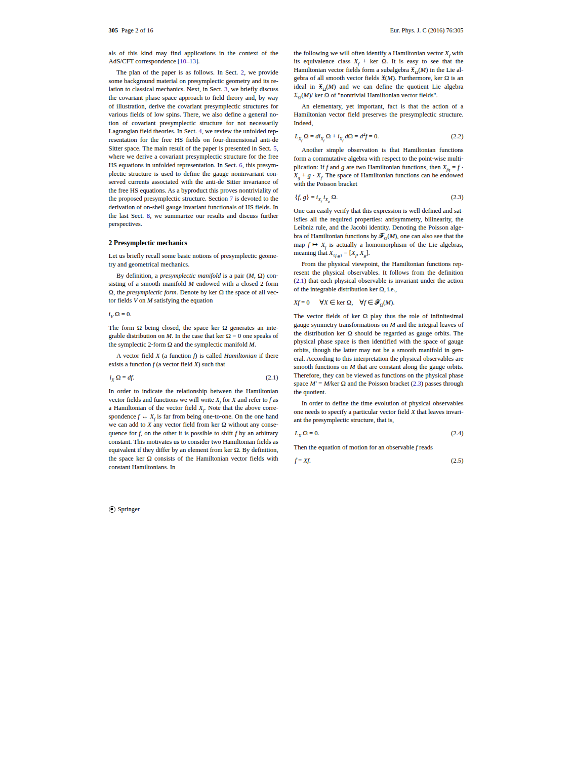305 Page 2 of 16
Eur. Phys. J. C (2016) 76:305
als of this kind may find applications in the context of the AdS/CFT correspondence [10–13].
The plan of the paper is as follows. In Sect. 2, we provide some background material on presymplectic geometry and its relation to classical mechanics. Next, in Sect. 3, we briefly discuss the covariant phase-space approach to field theory and, by way of illustration, derive the covariant presymplectic structures for various fields of low spins. There, we also define a general notion of covariant presymplectic structure for not necessarily Lagrangian field theories. In Sect. 4, we review the unfolded representation for the free HS fields on four-dimensional anti-de Sitter space. The main result of the paper is presented in Sect. 5, where we derive a covariant presymplectic structure for the free HS equations in unfolded representation. In Sect. 6, this presymplectic structure is used to define the gauge noninvariant conserved currents associated with the anti-de Sitter invariance of the free HS equations. As a byproduct this proves nontriviality of the proposed presymplectic structure. Section 7 is devoted to the derivation of on-shell gauge invariant functionals of HS fields. In the last Sect. 8, we summarize our results and discuss further perspectives.
2 Presymplectic mechanics
Let us briefly recall some basic notions of presymplectic geometry and geometrical mechanics.
By definition, a presymplectic manifold is a pair (M, Ω) consisting of a smooth manifold M endowed with a closed 2-form Ω, the presymplectic form. Denote by ker Ω the space of all vector fields V on M satisfying the equation
iV Ω = 0.
The form Ω being closed, the space ker Ω generates an integrable distribution on M. In the case that ker Ω = 0 one speaks of the symplectic 2-form Ω and the symplectic manifold M.
A vector field X (a function f) is called Hamiltonian if there exists a function f (a vector field X) such that
iX Ω = df.
(2.1)
In order to indicate the relationship between the Hamiltonian vector fields and functions we will write Xf for X and refer to f as a Hamiltonian of the vector field Xf. Note that the above correspondence f ↔ Xf is far from being one-to-one. On the one hand we can add to X any vector field from ker Ω without any consequence for f, on the other it is possible to shift f by an arbitrary constant. This motivates us to consider two Hamiltonian fields as equivalent if they differ by an element from ker Ω. By definition, the space ker Ω consists of the Hamiltonian vector fields with constant Hamiltonians. In
the following we will often identify a Hamiltonian vector Xf with its equivalence class Xf + ker Ω. It is easy to see that the Hamiltonian vector fields form a subalgebra 𝔛Ω(M) in the Lie algebra of all smooth vector fields 𝔛(M). Furthermore, ker Ω is an ideal in 𝔛Ω(M) and we can define the quotient Lie algebra 𝔛Ω(M)/ ker Ω of "nontrivial Hamiltonian vector fields".
An elementary, yet important, fact is that the action of a Hamiltonian vector field preserves the presymplectic structure. Indeed,
LXf Ω = diXf Ω + iXf d Ω = d2f = 0.
(2.2)
Another simple observation is that Hamiltonian functions form a commutative algebra with respect to the point-wise multiplication: If f and g are two Hamiltonian functions, then Xfg = f · Xg + g · Xf. The space of Hamiltonian functions can be endowed with the Poisson bracket
{f, g} = iXf iXg Ω.
(2.3)
One can easily verify that this expression is well defined and satisfies all the required properties: antisymmetry, bilinearity, the Leibniz rule, and the Jacobi identity. Denoting the Poisson algebra of Hamiltonian functions by 𝓕Ω(M), one can also see that the map f ↦ Xf is actually a homomorphism of the Lie algebras, meaning that X{f,g} = [Xf, Xg].
From the physical viewpoint, the Hamiltonian functions represent the physical observables. It follows from the definition (2.1) that each physical observable is invariant under the action of the integrable distribution ker Ω, i.e.,
Xf = 0 ∀X ∈ ker Ω, ∀f ∈ 𝓕Ω(M).
The vector fields of ker Ω play thus the role of infinitesimal gauge symmetry transformations on M and the integral leaves of the distribution ker Ω should be regarded as gauge orbits. The physical phase space is then identified with the space of gauge orbits, though the latter may not be a smooth manifold in general. According to this interpretation the physical observables are smooth functions on M that are constant along the gauge orbits. Therefore, they can be viewed as functions on the physical phase space M′ = M/ker Ω and the Poisson bracket (2.3) passes through the quotient.
In order to define the time evolution of physical observables one needs to specify a particular vector field X that leaves invariant the presymplectic structure, that is,
LX Ω = 0.
(2.4)
Then the equation of motion for an observable f reads
ḟ = Xf.
(2.5)
Springer